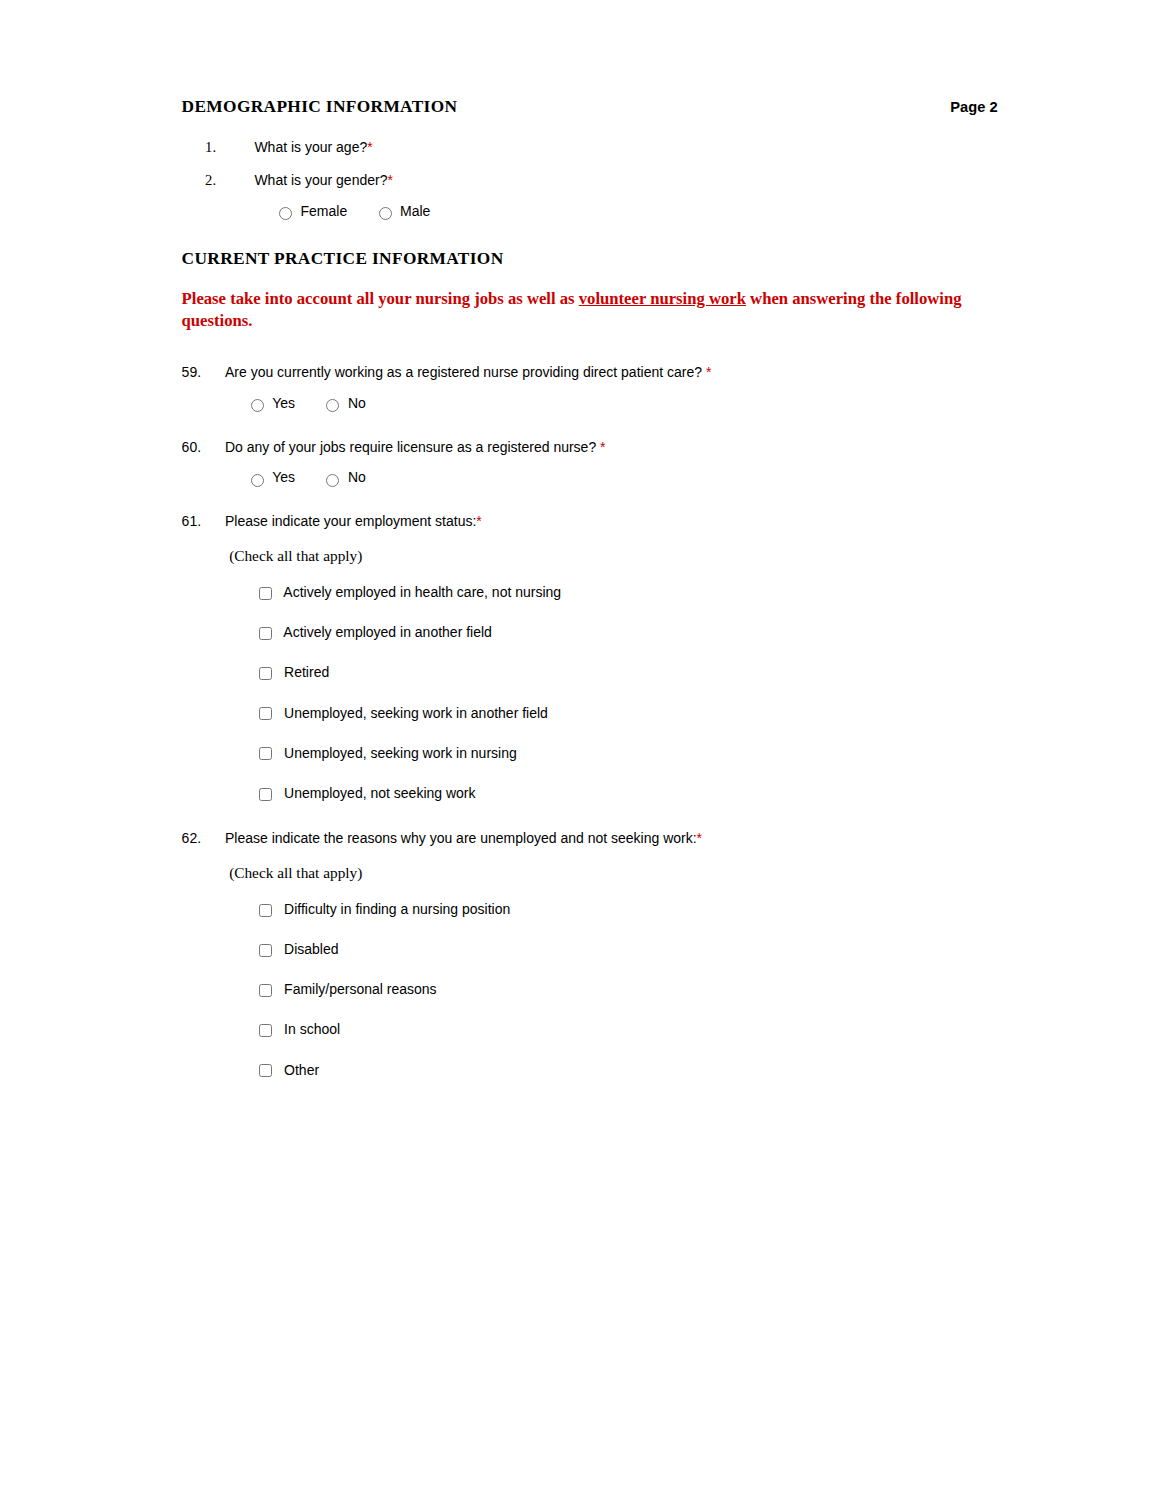DEMOGRAPHIC INFORMATION
Page 2
What is your age?*
What is your gender?*
Female Male
CURRENT PRACTICE INFORMATION
Please take into account all your nursing jobs as well as volunteer nursing work when answering the following questions.
59. Are you currently working as a registered nurse providing direct patient care? *
Yes No
60. Do any of your jobs require licensure as a registered nurse? *
Yes No
61. Please indicate your employment status:*
(Check all that apply)
Actively employed in health care, not nursing Actively employed in another field Retired Unemployed, seeking work in another field Unemployed, seeking work in nursing Unemployed, not seeking work
62. Please indicate the reasons why you are unemployed and not seeking work:*
(Check all that apply)
Difficulty in finding a nursing position Disabled Family/personal reasons In school Other